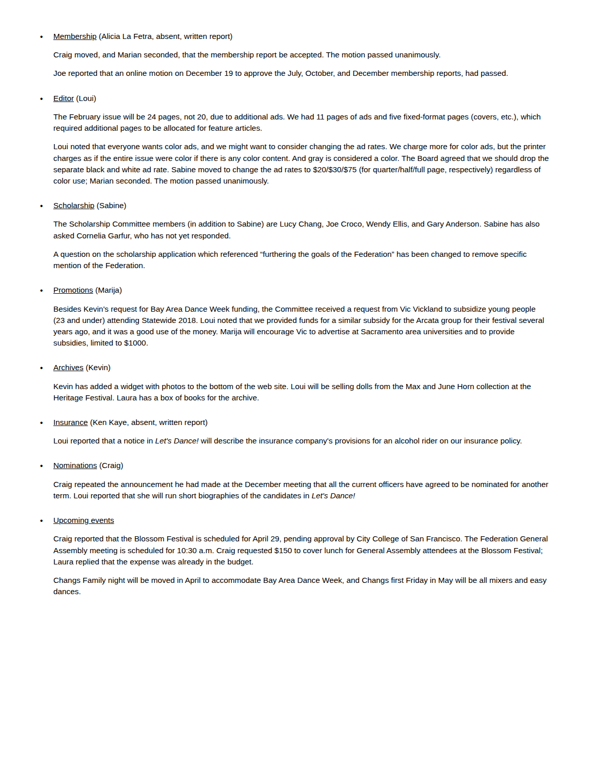Membership (Alicia La Fetra, absent, written report)
Craig moved, and Marian seconded, that the membership report be accepted. The motion passed unanimously.
Joe reported that an online motion on December 19 to approve the July, October, and December membership reports, had passed.
Editor (Loui)
The February issue will be 24 pages, not 20, due to additional ads. We had 11 pages of ads and five fixed-format pages (covers, etc.), which required additional pages to be allocated for feature articles.
Loui noted that everyone wants color ads, and we might want to consider changing the ad rates. We charge more for color ads, but the printer charges as if the entire issue were color if there is any color content. And gray is considered a color. The Board agreed that we should drop the separate black and white ad rate. Sabine moved to change the ad rates to $20/$30/$75 (for quarter/half/full page, respectively) regardless of color use; Marian seconded. The motion passed unanimously.
Scholarship (Sabine)
The Scholarship Committee members (in addition to Sabine) are Lucy Chang, Joe Croco, Wendy Ellis, and Gary Anderson. Sabine has also asked Cornelia Garfur, who has not yet responded.
A question on the scholarship application which referenced “furthering the goals of the Federation” has been changed to remove specific mention of the Federation.
Promotions (Marija)
Besides Kevin's request for Bay Area Dance Week funding, the Committee received a request from Vic Vickland to subsidize young people (23 and under) attending Statewide 2018. Loui noted that we provided funds for a similar subsidy for the Arcata group for their festival several years ago, and it was a good use of the money. Marija will encourage Vic to advertise at Sacramento area universities and to provide subsidies, limited to $1000.
Archives (Kevin)
Kevin has added a widget with photos to the bottom of the web site. Loui will be selling dolls from the Max and June Horn collection at the Heritage Festival. Laura has a box of books for the archive.
Insurance (Ken Kaye, absent, written report)
Loui reported that a notice in Let's Dance! will describe the insurance company's provisions for an alcohol rider on our insurance policy.
Nominations (Craig)
Craig repeated the announcement he had made at the December meeting that all the current officers have agreed to be nominated for another term. Loui reported that she will run short biographies of the candidates in Let's Dance!
Upcoming events
Craig reported that the Blossom Festival is scheduled for April 29, pending approval by City College of San Francisco. The Federation General Assembly meeting is scheduled for 10:30 a.m. Craig requested $150 to cover lunch for General Assembly attendees at the Blossom Festival; Laura replied that the expense was already in the budget.
Changs Family night will be moved in April to accommodate Bay Area Dance Week, and Changs first Friday in May will be all mixers and easy dances.